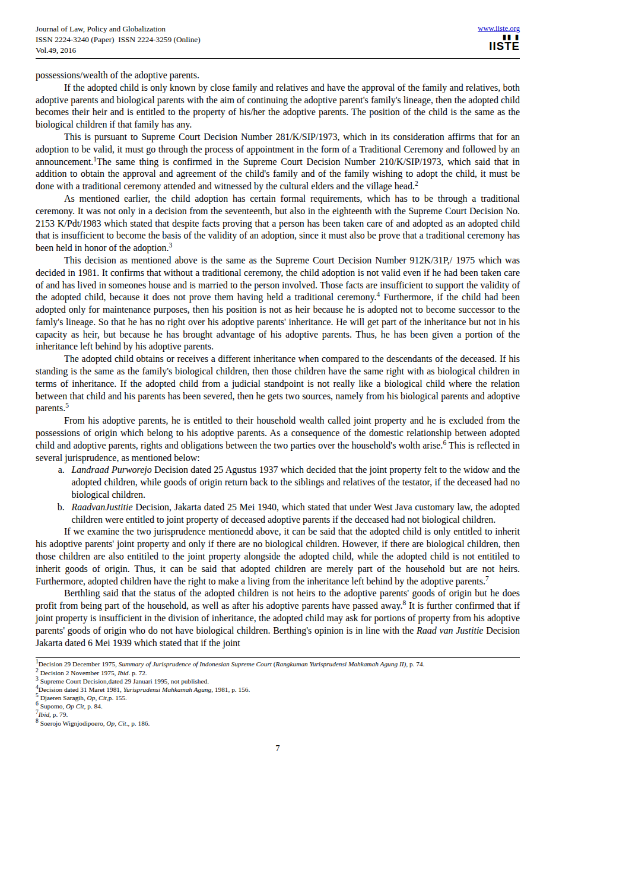Journal of Law, Policy and Globalization
ISSN 2224-3240 (Paper) ISSN 2224-3259 (Online)
Vol.49, 2016
www.iiste.org
▮▮ ▮ IISTE
possessions/wealth of the adoptive parents.
If the adopted child is only known by close family and relatives and have the approval of the family and relatives, both adoptive parents and biological parents with the aim of continuing the adoptive parent's family's lineage, then the adopted child becomes their heir and is entitled to the property of his/her the adoptive parents. The position of the child is the same as the biological children if that family has any.
This is pursuant to Supreme Court Decision Number 281/K/SIP/1973, which in its consideration affirms that for an adoption to be valid, it must go through the process of appointment in the form of a Traditional Ceremony and followed by an announcement.1The same thing is confirmed in the Supreme Court Decision Number 210/K/SIP/1973, which said that in addition to obtain the approval and agreement of the child's family and of the family wishing to adopt the child, it must be done with a traditional ceremony attended and witnessed by the cultural elders and the village head.2
As mentioned earlier, the child adoption has certain formal requirements, which has to be through a traditional ceremony. It was not only in a decision from the seventeenth, but also in the eighteenth with the Supreme Court Decision No. 2153 K/Pdt/1983 which stated that despite facts proving that a person has been taken care of and adopted as an adopted child that is insufficient to become the basis of the validity of an adoption, since it must also be prove that a traditional ceremony has been held in honor of the adoption.3
This decision as mentioned above is the same as the Supreme Court Decision Number 912K/31P,/ 1975 which was decided in 1981. It confirms that without a traditional ceremony, the child adoption is not valid even if he had been taken care of and has lived in someones house and is married to the person involved. Those facts are insufficient to support the validity of the adopted child, because it does not prove them having held a traditional ceremony.4 Furthermore, if the child had been adopted only for maintenance purposes, then his position is not as heir because he is adopted not to become successor to the famly's lineage. So that he has no right over his adoptive parents' inheritance. He will get part of the inheritance but not in his capacity as heir, but because he has brought advantage of his adoptive parents. Thus, he has been given a portion of the inheritance left behind by his adoptive parents.
The adopted child obtains or receives a different inheritance when compared to the descendants of the deceased. If his standing is the same as the family's biological children, then those children have the same right with as biological children in terms of inheritance. If the adopted child from a judicial standpoint is not really like a biological child where the relation between that child and his parents has been severed, then he gets two sources, namely from his biological parents and adoptive parents.5
From his adoptive parents, he is entitled to their household wealth called joint property and he is excluded from the possessions of origin which belong to his adoptive parents. As a consequence of the domestic relationship between adopted child and adoptive parents, rights and obligations between the two parties over the household's wolth arise.6 This is reflected in several jurisprudence, as mentioned below:
Landraad Purworejo Decision dated 25 Agustus 1937 which decided that the joint property felt to the widow and the adopted children, while goods of origin return back to the siblings and relatives of the testator, if the deceased had no biological children.
RaadvanJustitie Decision, Jakarta dated 25 Mei 1940, which stated that under West Java customary law, the adopted children were entitled to joint property of deceased adoptive parents if the deceased had not biological children.
If we examine the two jurisprudence mentionedd above, it can be said that the adopted child is only entitled to inherit his adoptive parents' joint property and only if there are no biological children. However, if there are biological children, then those children are also entitiled to the joint property alongside the adopted child, while the adopted child is not entitiled to inherit goods of origin. Thus, it can be said that adopted children are merely part of the household but are not heirs. Furthermore, adopted children have the right to make a living from the inheritance left behind by the adoptive parents.7
Berthling said that the status of the adopted children is not heirs to the adoptive parents' goods of origin but he does profit from being part of the household, as well as after his adoptive parents have passed away.8 It is further confirmed that if joint property is insufficient in the division of inheritance, the adopted child may ask for portions of property from his adoptive parents' goods of origin who do not have biological children. Berthing's opinion is in line with the Raad van Justitie Decision Jakarta dated 6 Mei 1939 which stated that if the joint
1Decision 29 December 1975, Summary of Jurisprudence of Indonesian Supreme Court (Rangkuman Yurisprudensi Mahkamah Agung II), p. 74.
2 Decision 2 November 1975, Ibid. p. 72.
3 Supreme Court Decision,dated 29 Januari 1995, not published.
4Decision dated 31 Maret 1981, Yurisprudensi Mahkamah Agung, 1981, p. 156.
5 Djaeren Saragih, Op, Cit, p. 155.
6 Supomo, Op Cit, p. 84.
7Ibid, p. 79.
8 Soerojo Wignjodipoero, Op, Cit., p. 186.
7